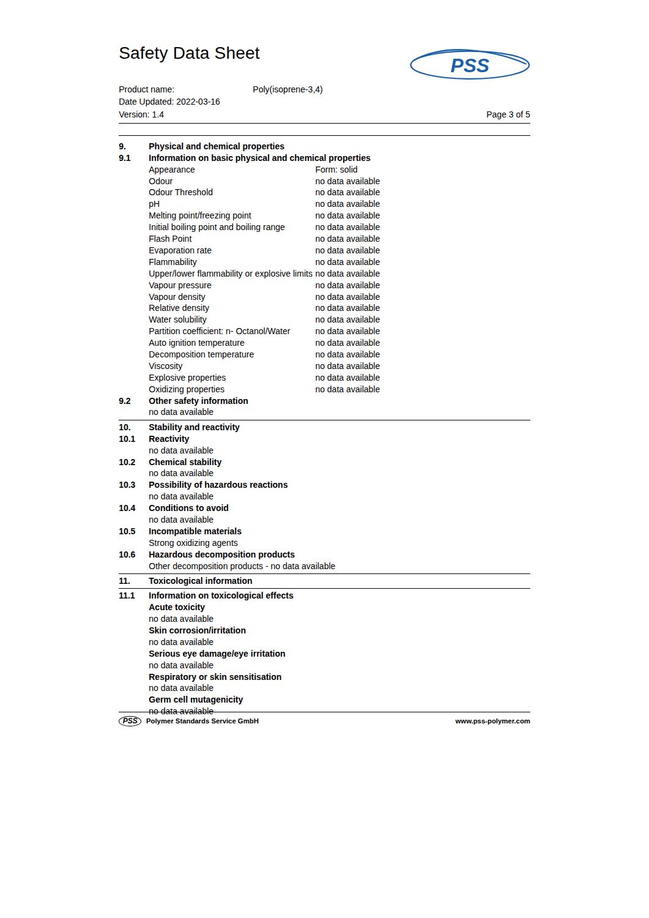Safety Data Sheet
PSS
Product name: Poly(isoprene-3,4)
Date Updated: 2022-03-16
Version: 1.4
Page 3 of 5
9. Physical and chemical properties
9.1 Information on basic physical and chemical properties
Appearance Form: solid
Odour no data available
Odour Threshold no data available
pH no data available
Melting point/freezing point no data available
Initial boiling point and boiling range no data available
Flash Point no data available
Evaporation rate no data available
Flammability no data available
Upper/lower flammability or explosive limits no data available
Vapour pressure no data available
Vapour density no data available
Relative density no data available
Water solubility no data available
Partition coefficient: n- Octanol/Water no data available
Auto ignition temperature no data available
Decomposition temperature no data available
Viscosity no data available
Explosive properties no data available
Oxidizing properties no data available
9.2 Other safety information
no data available
10. Stability and reactivity
10.1 Reactivity
no data available
10.2 Chemical stability
no data available
10.3 Possibility of hazardous reactions
no data available
10.4 Conditions to avoid
no data available
10.5 Incompatible materials
Strong oxidizing agents
10.6 Hazardous decomposition products
Other decomposition products - no data available
11. Toxicological information
11.1 Information on toxicological effects
Acute toxicity
no data available
Skin corrosion/irritation
no data available
Serious eye damage/eye irritation
no data available
Respiratory or skin sensitisation
no data available
Germ cell mutagenicity
no data available
PSS Polymer Standards Service GmbH
www.pss-polymer.com